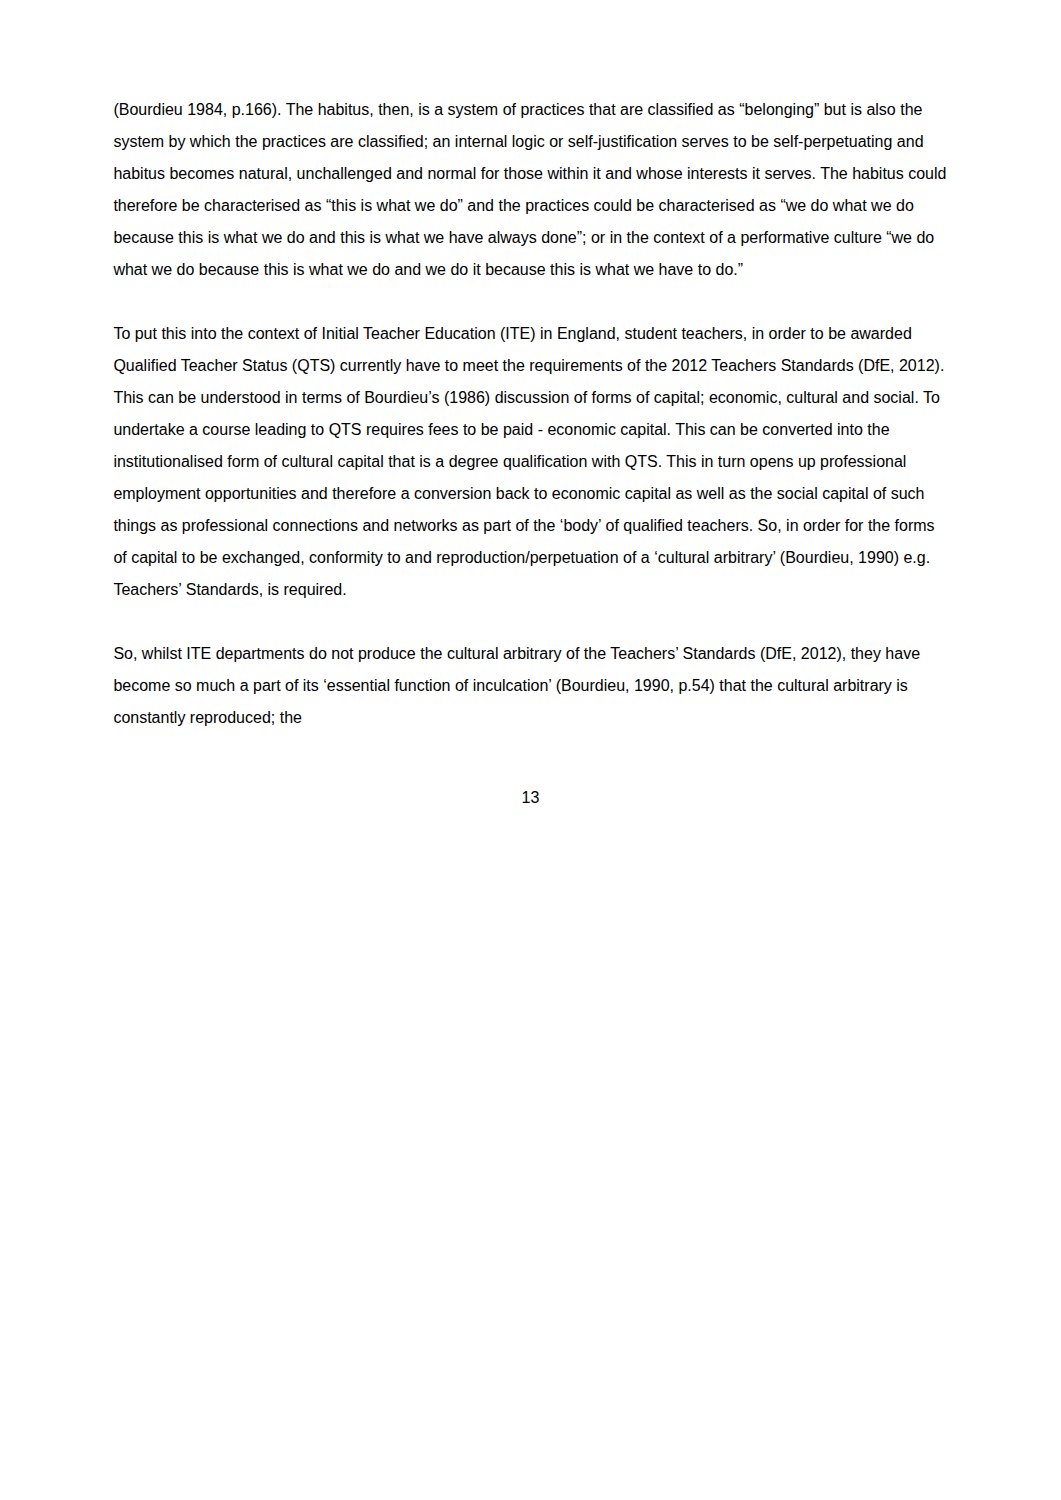(Bourdieu 1984, p.166). The habitus, then, is a system of practices that are classified as “belonging” but is also the system by which the practices are classified; an internal logic or self-justification serves to be self-perpetuating and habitus becomes natural, unchallenged and normal for those within it and whose interests it serves. The habitus could therefore be characterised as “this is what we do” and the practices could be characterised as “we do what we do because this is what we do and this is what we have always done”; or in the context of a performative culture “we do what we do because this is what we do and we do it because this is what we have to do.”
To put this into the context of Initial Teacher Education (ITE) in England, student teachers, in order to be awarded Qualified Teacher Status (QTS) currently have to meet the requirements of the 2012 Teachers Standards (DfE, 2012). This can be understood in terms of Bourdieu’s (1986) discussion of forms of capital; economic, cultural and social. To undertake a course leading to QTS requires fees to be paid - economic capital. This can be converted into the institutionalised form of cultural capital that is a degree qualification with QTS. This in turn opens up professional employment opportunities and therefore a conversion back to economic capital as well as the social capital of such things as professional connections and networks as part of the ‘body’ of qualified teachers. So, in order for the forms of capital to be exchanged, conformity to and reproduction/perpetuation of a ‘cultural arbitrary’ (Bourdieu, 1990) e.g. Teachers’ Standards, is required.
So, whilst ITE departments do not produce the cultural arbitrary of the Teachers’ Standards (DfE, 2012), they have become so much a part of its ‘essential function of inculcation’ (Bourdieu, 1990, p.54) that the cultural arbitrary is constantly reproduced; the
13